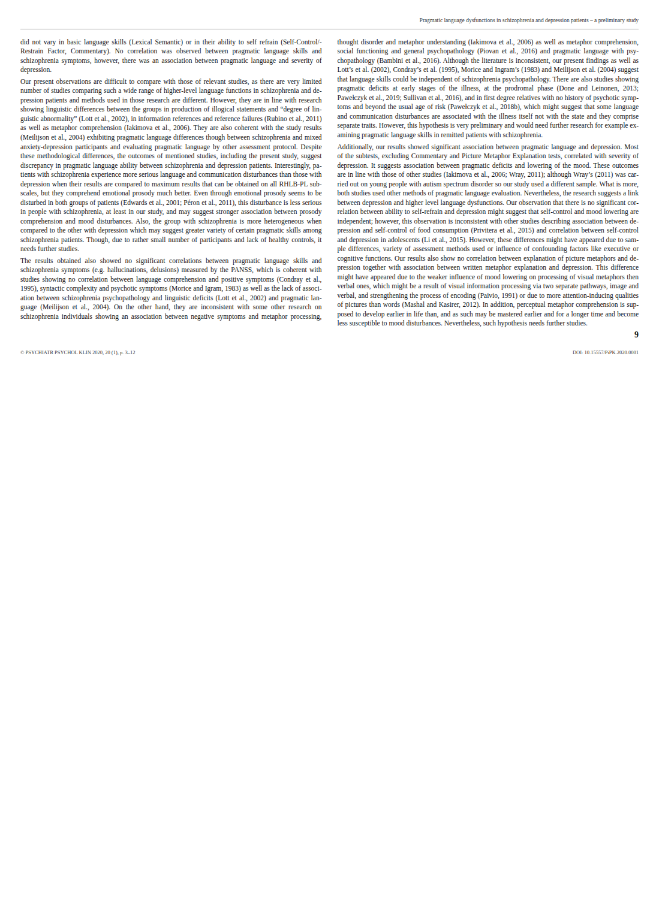Pragmatic language dysfunctions in schizophrenia and depression patients – a preliminary study
did not vary in basic language skills (Lexical Semantic) or in their ability to self refrain (Self-Control/-Restrain Factor, Commentary). No correlation was observed between pragmatic language skills and schizophrenia symptoms, however, there was an association between pragmatic language and severity of depression.
Our present observations are difficult to compare with those of relevant studies, as there are very limited number of studies comparing such a wide range of higher-level language functions in schizophrenia and depression patients and methods used in those research are different. However, they are in line with research showing linguistic differences between the groups in production of illogical statements and “degree of linguistic abnormality” (Lott et al., 2002), in information references and reference failures (Rubino et al., 2011) as well as metaphor comprehension (Iakimova et al., 2006). They are also coherent with the study results (Meilijson et al., 2004) exhibiting pragmatic language differences though between schizophrenia and mixed anxiety-depression participants and evaluating pragmatic language by other assessment protocol. Despite these methodological differences, the outcomes of mentioned studies, including the present study, suggest discrepancy in pragmatic language ability between schizophrenia and depression patients. Interestingly, patients with schizophrenia experience more serious language and communication disturbances than those with depression when their results are compared to maximum results that can be obtained on all RHLB-PL subscales, but they comprehend emotional prosody much better. Even through emotional prosody seems to be disturbed in both groups of patients (Edwards et al., 2001; Péron et al., 2011), this disturbance is less serious in people with schizophrenia, at least in our study, and may suggest stronger association between prosody comprehension and mood disturbances. Also, the group with schizophrenia is more heterogeneous when compared to the other with depression which may suggest greater variety of certain pragmatic skills among schizophrenia patients. Though, due to rather small number of participants and lack of healthy controls, it needs further studies.
The results obtained also showed no significant correlations between pragmatic language skills and schizophrenia symptoms (e.g. hallucinations, delusions) measured by the PANSS, which is coherent with studies showing no correlation between language comprehension and positive symptoms (Condray et al., 1995), syntactic complexity and psychotic symptoms (Morice and Igram, 1983) as well as the lack of association between schizophrenia psychopathology and linguistic deficits (Lott et al., 2002) and pragmatic language (Meilijson et al., 2004). On the other hand, they are inconsistent with some other research on schizophrenia individuals showing an association between negative symptoms and metaphor processing, thought disorder and metaphor understanding (Iakimova et al., 2006) as well as metaphor comprehension, social functioning and general psychopathology (Piovan et al., 2016) and pragmatic language with psychopathology (Bambini et al., 2016). Although the literature is inconsistent, our present findings as well as Lott’s et al. (2002), Condray’s et al. (1995), Morice and Ingram’s (1983) and Meilijson et al. (2004) suggest that language skills could be independent of schizophrenia psychopathology. There are also studies showing pragmatic deficits at early stages of the illness, at the prodromal phase (Done and Leinonen, 2013; Pawełczyk et al., 2019; Sullivan et al., 2016), and in first degree relatives with no history of psychotic symptoms and beyond the usual age of risk (Pawełczyk et al., 2018b), which might suggest that some language and communication disturbances are associated with the illness itself not with the state and they comprise separate traits. However, this hypothesis is very preliminary and would need further research for example examining pragmatic language skills in remitted patients with schizophrenia.
Additionally, our results showed significant association between pragmatic language and depression. Most of the subtests, excluding Commentary and Picture Metaphor Explanation tests, correlated with severity of depression. It suggests association between pragmatic deficits and lowering of the mood. These outcomes are in line with those of other studies (Iakimova et al., 2006; Wray, 2011); although Wray’s (2011) was carried out on young people with autism spectrum disorder so our study used a different sample. What is more, both studies used other methods of pragmatic language evaluation. Nevertheless, the research suggests a link between depression and higher level language dysfunctions. Our observation that there is no significant correlation between ability to self-refrain and depression might suggest that self-control and mood lowering are independent; however, this observation is inconsistent with other studies describing association between depression and self-control of food consumption (Privitera et al., 2015) and correlation between self-control and depression in adolescents (Li et al., 2015). However, these differences might have appeared due to sample differences, variety of assessment methods used or influence of confounding factors like executive or cognitive functions. Our results also show no correlation between explanation of picture metaphors and depression together with association between written metaphor explanation and depression. This difference might have appeared due to the weaker influence of mood lowering on processing of visual metaphors then verbal ones, which might be a result of visual information processing via two separate pathways, image and verbal, and strengthening the process of encoding (Paivio, 1991) or due to more attention-inducing qualities of pictures than words (Mashal and Kasirer, 2012). In addition, perceptual metaphor comprehension is supposed to develop earlier in life than, and as such may be mastered earlier and for a longer time and become less susceptible to mood disturbances. Nevertheless, such hypothesis needs further studies.
9
© PSYCHIATR PSYCHOL KLIN 2020, 20 (1), p. 3–12
DOI: 10.15557/PiPK.2020.0001